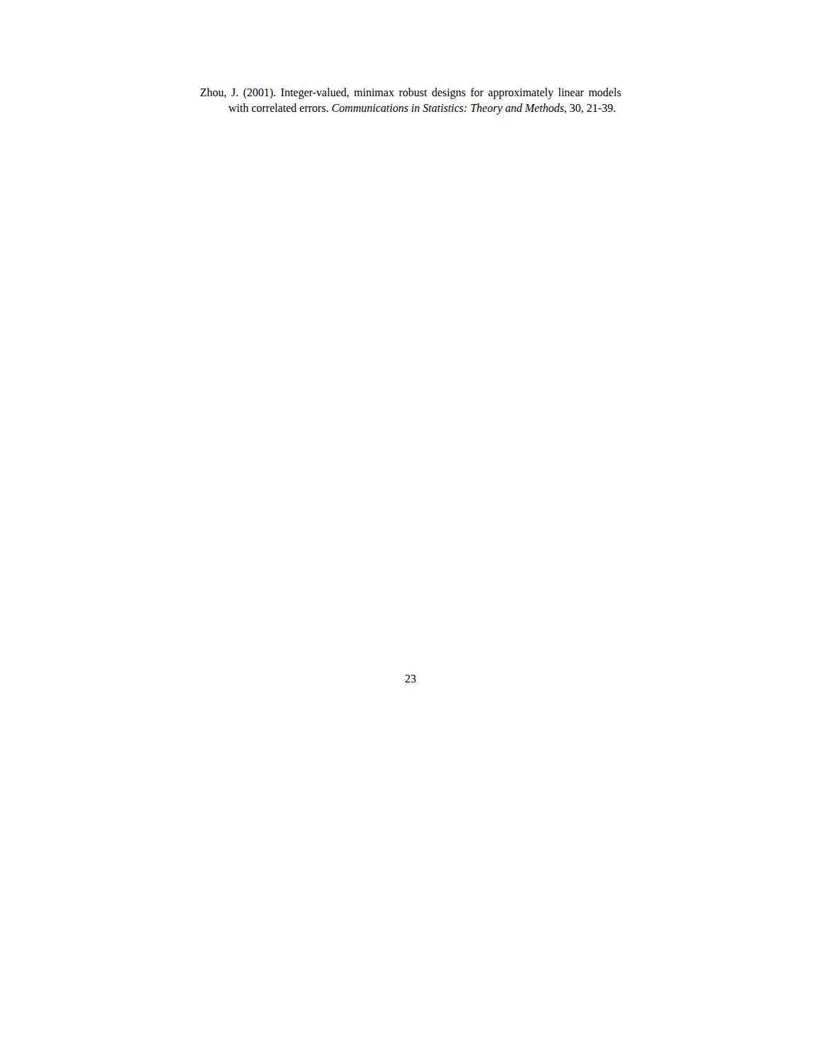Zhou, J. (2001). Integer-valued, minimax robust designs for approximately linear models with correlated errors. Communications in Statistics: Theory and Methods, 30, 21-39.
23